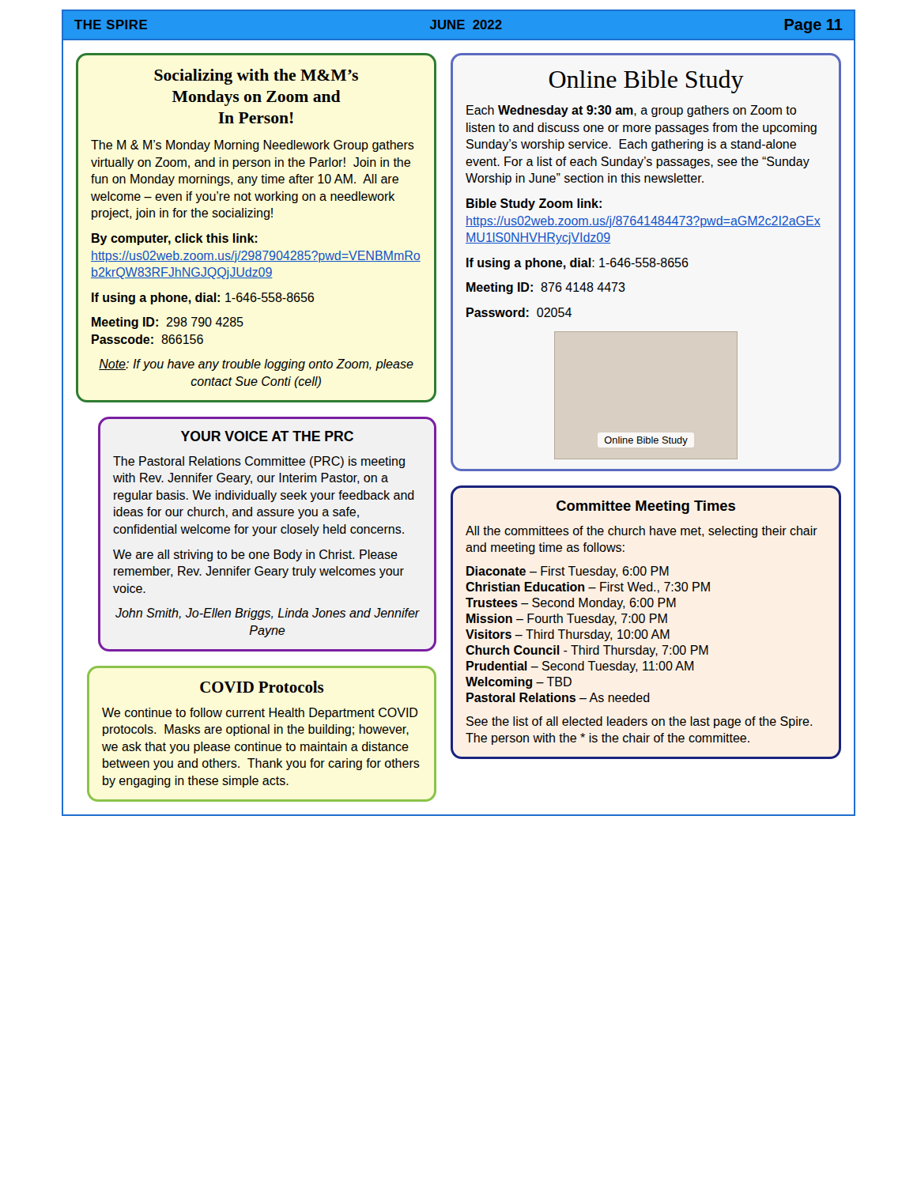THE SPIRE JUNE 2022 Page 11
Socializing with the M&M’s
Mondays on Zoom and
In Person!
The M & M’s Monday Morning Needlework Group gathers virtually on Zoom, and in person in the Parlor! Join in the fun on Monday mornings, any time after 10 AM. All are welcome – even if you’re not working on a needlework project, join in for the socializing!
By computer, click this link:
https://us02web.zoom.us/j/2987904285?pwd=VENBMmRob2krQW83RFJhNGJQQjJUdz09
If using a phone, dial: 1-646-558-8656
Meeting ID: 298 790 4285
Passcode: 866156
Note: If you have any trouble logging onto Zoom, please contact Sue Conti (cell)
YOUR VOICE AT THE PRC
The Pastoral Relations Committee (PRC) is meeting with Rev. Jennifer Geary, our Interim Pastor, on a regular basis. We individually seek your feedback and ideas for our church, and assure you a safe, confidential welcome for your closely held concerns.
We are all striving to be one Body in Christ. Please remember, Rev. Jennifer Geary truly welcomes your voice.
John Smith, Jo-Ellen Briggs, Linda Jones and Jennifer Payne
COVID Protocols
We continue to follow current Health Department COVID protocols. Masks are optional in the building; however, we ask that you please continue to maintain a distance between you and others. Thank you for caring for others by engaging in these simple acts.
Online Bible Study
Each Wednesday at 9:30 am, a group gathers on Zoom to listen to and discuss one or more passages from the upcoming Sunday’s worship service. Each gathering is a stand-alone event. For a list of each Sunday’s passages, see the “Sunday Worship in June” section in this newsletter.
Bible Study Zoom link:
https://us02web.zoom.us/j/87641484473?pwd=aGM2c2I2aGExMU1lS0NHVHRycjVIdz09
If using a phone, dial: 1-646-558-8656
Meeting ID: 876 4148 4473
Password: 02054
Online Bible Study
Committee Meeting Times
All the committees of the church have met, selecting their chair and meeting time as follows:
Diaconate – First Tuesday, 6:00 PM
Christian Education – First Wed., 7:30 PM
Trustees – Second Monday, 6:00 PM
Mission – Fourth Tuesday, 7:00 PM
Visitors – Third Thursday, 10:00 AM
Church Council - Third Thursday, 7:00 PM
Prudential – Second Tuesday, 11:00 AM
Welcoming – TBD
Pastoral Relations – As needed
See the list of all elected leaders on the last page of the Spire. The person with the * is the chair of the committee.